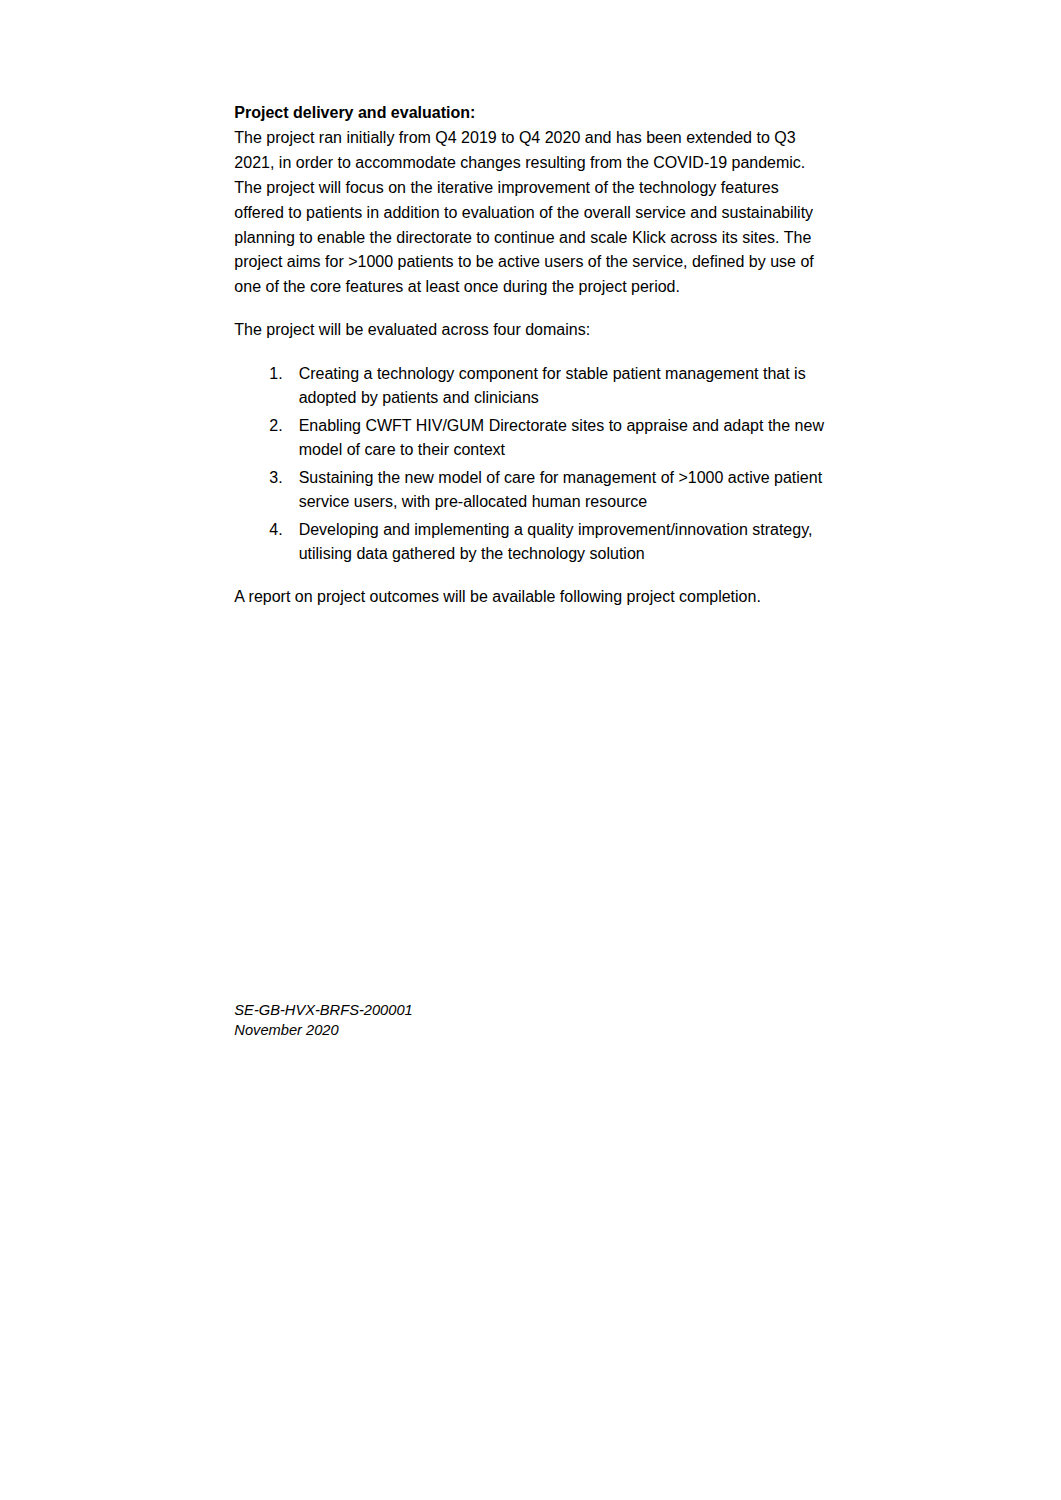Project delivery and evaluation:
The project ran initially from Q4 2019 to Q4 2020 and has been extended to Q3 2021, in order to accommodate changes resulting from the COVID-19 pandemic. The project will focus on the iterative improvement of the technology features offered to patients in addition to evaluation of the overall service and sustainability planning to enable the directorate to continue and scale Klick across its sites. The project aims for >1000 patients to be active users of the service, defined by use of one of the core features at least once during the project period.
The project will be evaluated across four domains:
Creating a technology component for stable patient management that is adopted by patients and clinicians
Enabling CWFT HIV/GUM Directorate sites to appraise and adapt the new model of care to their context
Sustaining the new model of care for management of >1000 active patient service users, with pre-allocated human resource
Developing and implementing a quality improvement/innovation strategy, utilising data gathered by the technology solution
A report on project outcomes will be available following project completion.
SE-GB-HVX-BRFS-200001
November 2020